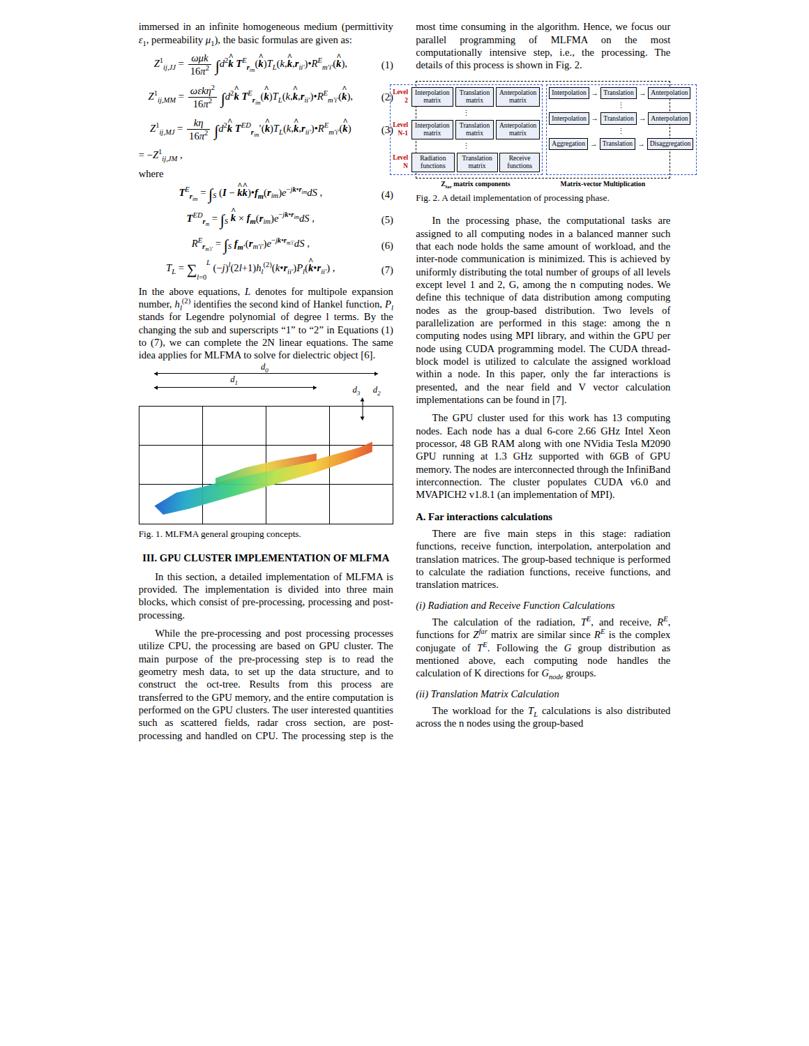immersed in an infinite homogeneous medium (permittivity ε1, permeability μ1), the basic formulas are given as:
Z1ij,JJ = ωμk 16π2 ∫d2k TErim(k)TL(k,k,rii′)•REm′i′(k),
(1)
Z1ij,MM = ωεkη216π2 ∫d2k TErim(k)TL(k,k,rii′)•REm′i′(k),
(2)
Z1ij,MJ = kη 16π2 ∫d2k TEDrim′(k)TL(k,k,rii′)•REm′i′(k)
(3)
= −Z1ij,JM ,
where
TErim = ∫S (I − kk)•fm(rim)e−jk•rimdS ,
(4)
TEDrm = ∫S k × fm(rim)e−jk•rimdS ,
(5)
RErm′i′ = ∫S fm′(rm′i′)e−jk•rm′i′dS ,
(6)
TL = ∑l=0L (−j)l(2l+1)hl(2)(k•rii′)Pl(k•rii′) ,
(7)
In the above equations, L denotes for multipole expansion number, hl(2) identifies the second kind of Hankel function, Pl stands for Legendre polynomial of degree l terms. By the changing the sub and superscripts “1” to “2” in Equations (1) to (7), we can complete the 2N linear equations. The same idea applies for MLFMA to solve for dielectric object [6].
d0
d1
d3
d2
Fig. 1. MLFMA general grouping concepts.
III. GPU Cluster Implementation of MLFMA
In this section, a detailed implementation of MLFMA is provided. The implementation is divided into three main blocks, which consist of pre-processing, processing and post-processing.
While the pre-processing and post processing processes utilize CPU, the processing are based on GPU cluster. The main purpose of the pre-processing step is to read the geometry mesh data, to set up the data structure, and to construct the oct-tree. Results from this process are transferred to the GPU memory, and the entire computation is performed on the GPU clusters. The user interested quantities such as scattered fields, radar cross section, are post-processing and handled on CPU. The processing step is the most time consuming in the algorithm. Hence, we focus our parallel programming of MLFMA on the most computationally intensive step, i.e., the processing. The details of this process is shown in Fig. 2.
Level 2
Interpolation matrix
Translation matrix
Anterpolation matrix
⋮
Level N-1
Interpolation matrix
Translation matrix
Anterpolation matrix
⋮
Level N
Radiation functions
Translation matrix
Receive functions
Interpolation
→
Translation
→
Anterpolation
⋮
Interpolation
→
Translation
→
Anterpolation
⋮
Aggregation
→
Translation
→
Disaggregation
Zfar matrix components Matrix-vector Multiplication
Fig. 2. A detail implementation of processing phase.
In the processing phase, the computational tasks are assigned to all computing nodes in a balanced manner such that each node holds the same amount of workload, and the inter-node communication is minimized. This is achieved by uniformly distributing the total number of groups of all levels except level 1 and 2, G, among the n computing nodes. We define this technique of data distribution among computing nodes as the group-based distribution. Two levels of parallelization are performed in this stage: among the n computing nodes using MPI library, and within the GPU per node using CUDA programming model. The CUDA thread-block model is utilized to calculate the assigned workload within a node. In this paper, only the far interactions is presented, and the near field and V vector calculation implementations can be found in [7].
The GPU cluster used for this work has 13 computing nodes. Each node has a dual 6-core 2.66 GHz Intel Xeon processor, 48 GB RAM along with one NVidia Tesla M2090 GPU running at 1.3 GHz supported with 6GB of GPU memory. The nodes are interconnected through the InfiniBand interconnection. The cluster populates CUDA v6.0 and MVAPICH2 v1.8.1 (an implementation of MPI).
A. Far interactions calculations
There are five main steps in this stage: radiation functions, receive function, interpolation, anterpolation and translation matrices. The group-based technique is performed to calculate the radiation functions, receive functions, and translation matrices.
(i) Radiation and Receive Function Calculations
The calculation of the radiation, TE, and receive, RE, functions for Zfar matrix are similar since RE is the complex conjugate of TE. Following the G group distribution as mentioned above, each computing node handles the calculation of K directions for Gnode groups.
(ii) Translation Matrix Calculation
The workload for the TL calculations is also distributed across the n nodes using the group-based